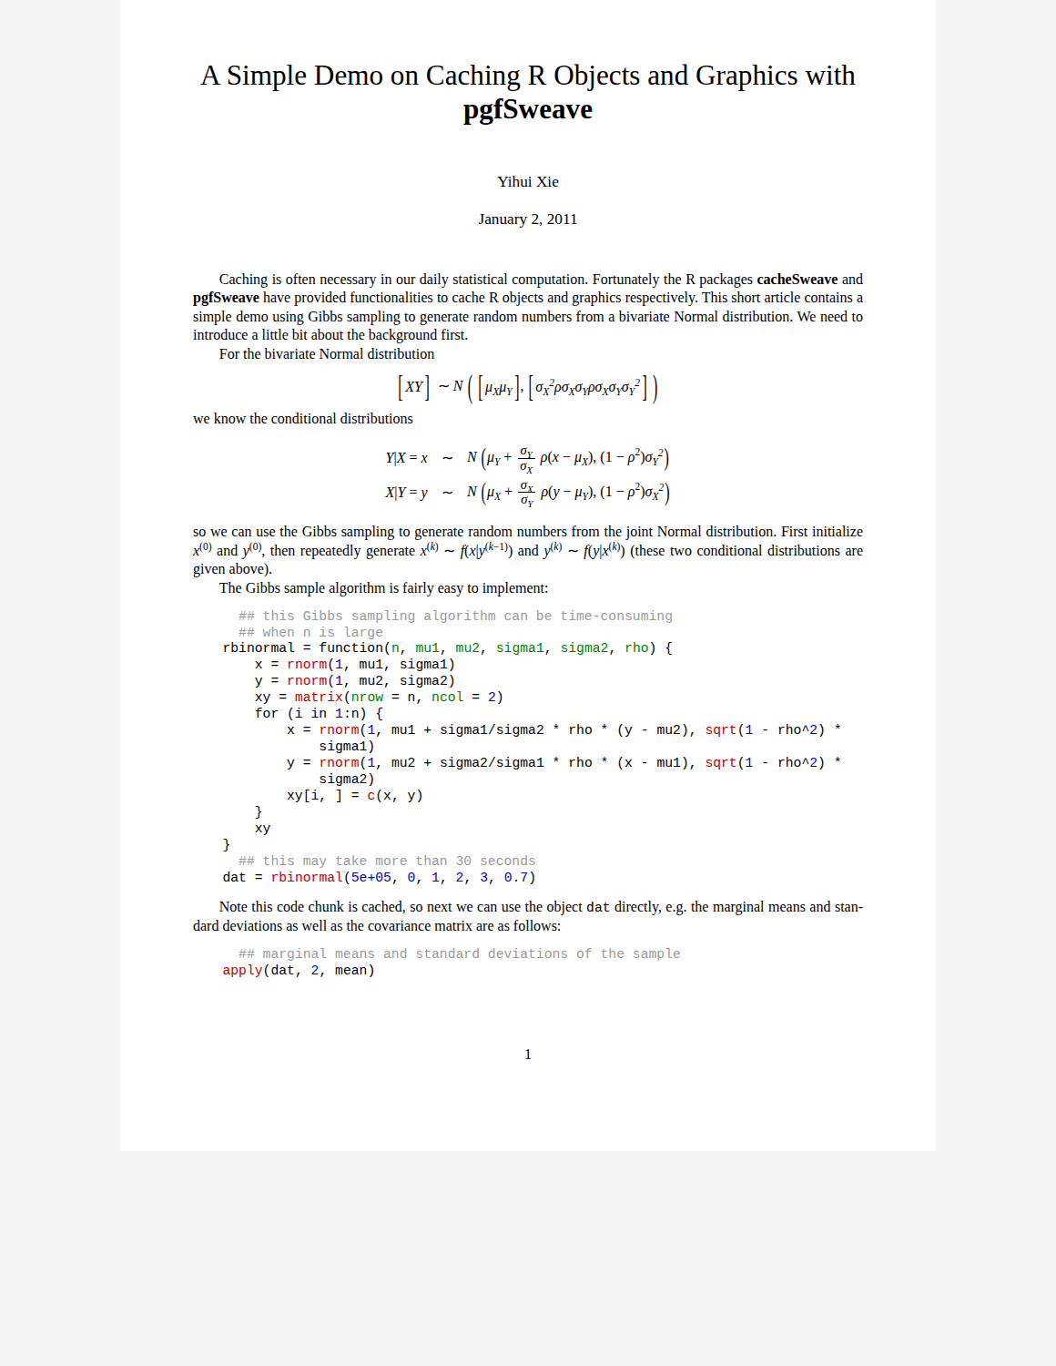A Simple Demo on Caching R Objects and Graphics with pgfSweave
Yihui Xie
January 2, 2011
Caching is often necessary in our daily statistical computation. Fortunately the R packages cacheSweave and pgfSweave have provided functionalities to cache R objects and graphics respectively. This short article contains a simple demo using Gibbs sampling to generate random numbers from a bivariate Normal distribution. We need to introduce a little bit about the background first.
For the bivariate Normal distribution
[
X
Y
] ∼ N ( [
μX
μY
], [
σX2 ρσXσY
ρσXσY σY2
] )
we know the conditional distributions
| Y / X = x | ∼ | N ( μ Y + σ Y σ X ρ ( x − μ X ), (1 − ρ 2 ) σ Y 2 ) |
| X / Y = y | ∼ | N ( μ X + σ X σ Y ρ ( y − μ Y ), (1 − ρ 2 ) σ X 2 ) |
so we can use the Gibbs sampling to generate random numbers from the joint Normal distribution. First initialize x(0) and y(0), then repeatedly generate x(k) ∼ f(x|y(k−1)) and y(k) ∼ f(y|x(k)) (these two conditional distributions are given above).
The Gibbs sample algorithm is fairly easy to implement:
   ## this Gibbs sampling algorithm can be time-consuming
   ## when n is large
 rbinormal = function(n, mu1, mu2, sigma1, sigma2, rho) {
     x = rnorm(1, mu1, sigma1)
     y = rnorm(1, mu2, sigma2)
     xy = matrix(nrow = n, ncol = 2)
     for (i in 1:n) {
         x = rnorm(1, mu1 + sigma1/sigma2 * rho * (y - mu2), sqrt(1 - rho^2) *
             sigma1)
         y = rnorm(1, mu2 + sigma2/sigma1 * rho * (x - mu1), sqrt(1 - rho^2) *
             sigma2)
         xy[i, ] = c(x, y)
     }
     xy
 }
   ## this may take more than 30 seconds
 dat = rbinormal(5e+05, 0, 1, 2, 3, 0.7)
Note this code chunk is cached, so next we can use the object dat directly, e.g. the marginal means and standard deviations as well as the covariance matrix are as follows:
   ## marginal means and standard deviations of the sample
 apply(dat, 2, mean)
1